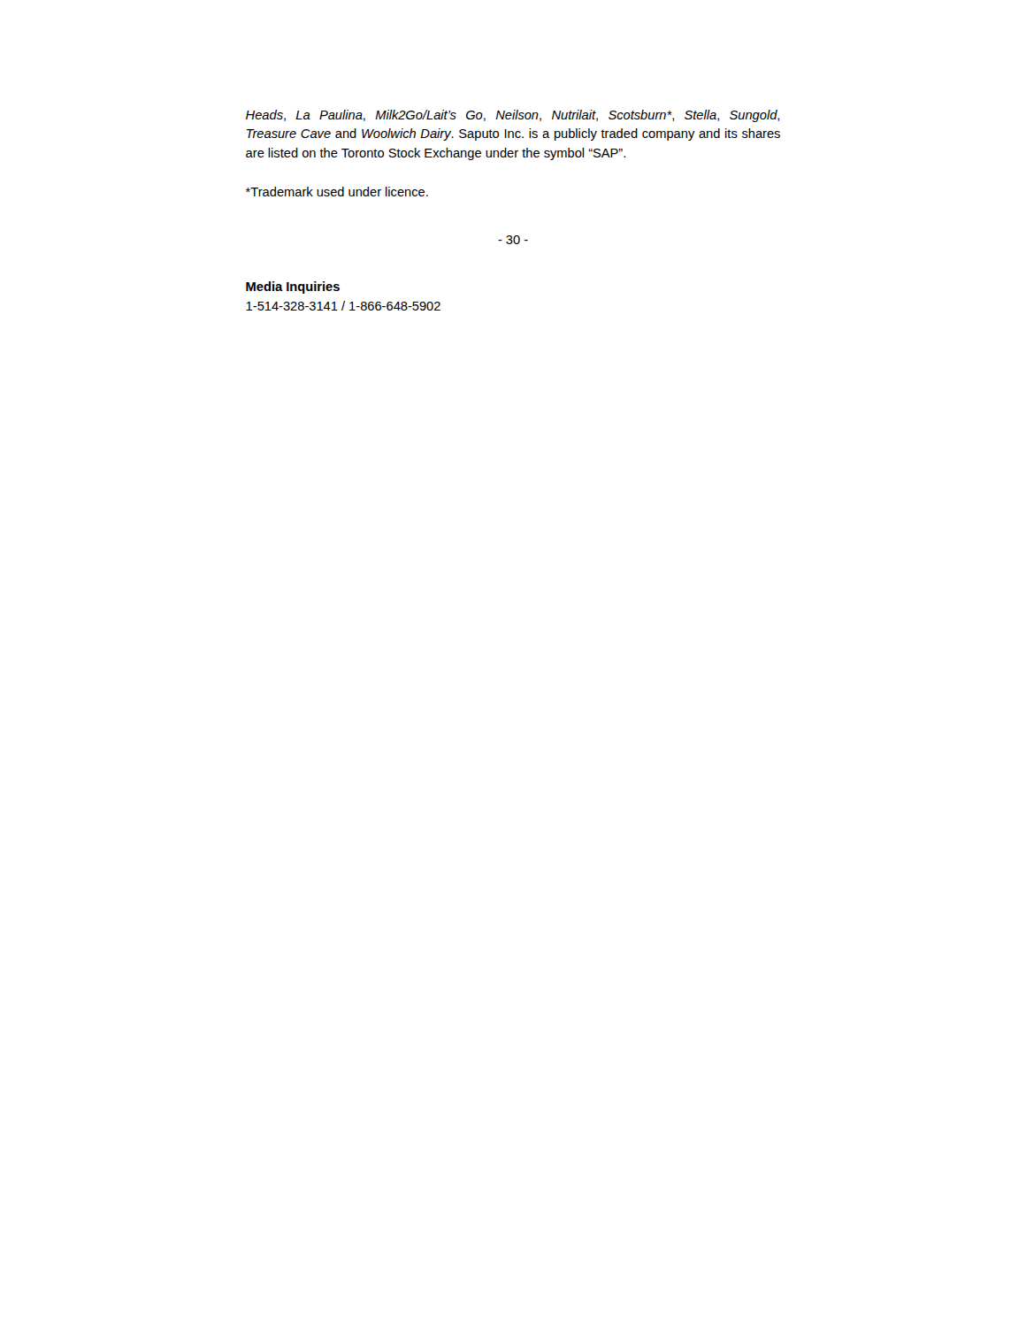Heads, La Paulina, Milk2Go/Lait’s Go, Neilson, Nutrilait, Scotsburn*, Stella, Sungold, Treasure Cave and Woolwich Dairy. Saputo Inc. is a publicly traded company and its shares are listed on the Toronto Stock Exchange under the symbol “SAP”.
*Trademark used under licence.
- 30 -
Media Inquiries
1-514-328-3141 / 1-866-648-5902